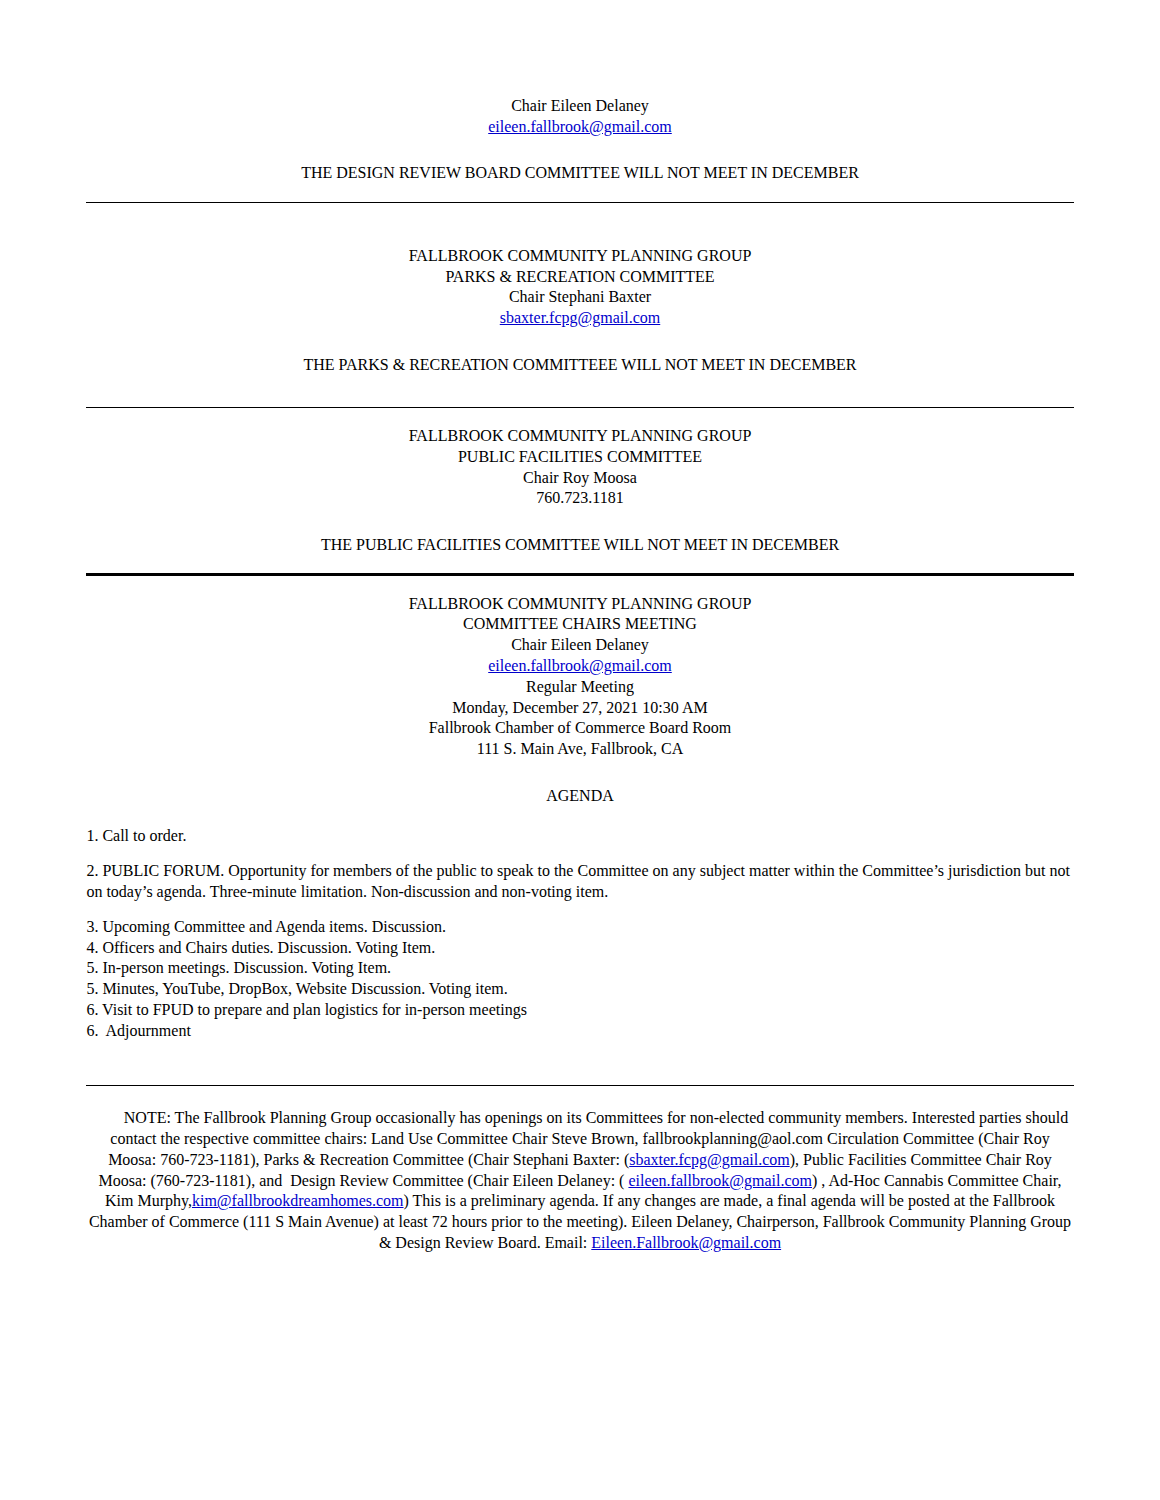Chair Eileen Delaney
eileen.fallbrook@gmail.com
THE DESIGN REVIEW BOARD COMMITTEE WILL NOT MEET IN DECEMBER
FALLBROOK COMMUNITY PLANNING GROUP
PARKS & RECREATION COMMITTEE
Chair Stephani Baxter
sbaxter.fcpg@gmail.com
THE PARKS & RECREATION COMMITTEEE WILL NOT MEET IN DECEMBER
FALLBROOK COMMUNITY PLANNING GROUP
PUBLIC FACILITIES COMMITTEE
Chair Roy Moosa
760.723.1181
THE PUBLIC FACILITIES COMMITTEE WILL NOT MEET IN DECEMBER
FALLBROOK COMMUNITY PLANNING GROUP
COMMITTEE CHAIRS MEETING
Chair Eileen Delaney
eileen.fallbrook@gmail.com
Regular Meeting
Monday, December 27, 2021 10:30 AM
Fallbrook Chamber of Commerce Board Room
111 S. Main Ave, Fallbrook, CA
AGENDA
1. Call to order.
2. PUBLIC FORUM. Opportunity for members of the public to speak to the Committee on any subject matter within the Committee’s jurisdiction but not on today’s agenda. Three-minute limitation. Non-discussion and non-voting item.
3. Upcoming Committee and Agenda items. Discussion.
4. Officers and Chairs duties. Discussion. Voting Item.
5. In-person meetings. Discussion. Voting Item.
5. Minutes, YouTube, DropBox, Website Discussion. Voting item.
6. Visit to FPUD to prepare and plan logistics for in-person meetings
6. Adjournment
NOTE: The Fallbrook Planning Group occasionally has openings on its Committees for non-elected community members. Interested parties should contact the respective committee chairs: Land Use Committee Chair Steve Brown, fallbrookplanning@aol.com Circulation Committee (Chair Roy Moosa: 760-723-1181), Parks & Recreation Committee (Chair Stephani Baxter: (sbaxter.fcpg@gmail.com), Public Facilities Committee Chair Roy Moosa: (760-723-1181), and Design Review Committee (Chair Eileen Delaney: ( eileen.fallbrook@gmail.com) , Ad-Hoc Cannabis Committee Chair, Kim Murphy,kim@fallbrookdreamhomes.com) This is a preliminary agenda. If any changes are made, a final agenda will be posted at the Fallbrook Chamber of Commerce (111 S Main Avenue) at least 72 hours prior to the meeting). Eileen Delaney, Chairperson, Fallbrook Community Planning Group & Design Review Board. Email: Eileen.Fallbrook@gmail.com